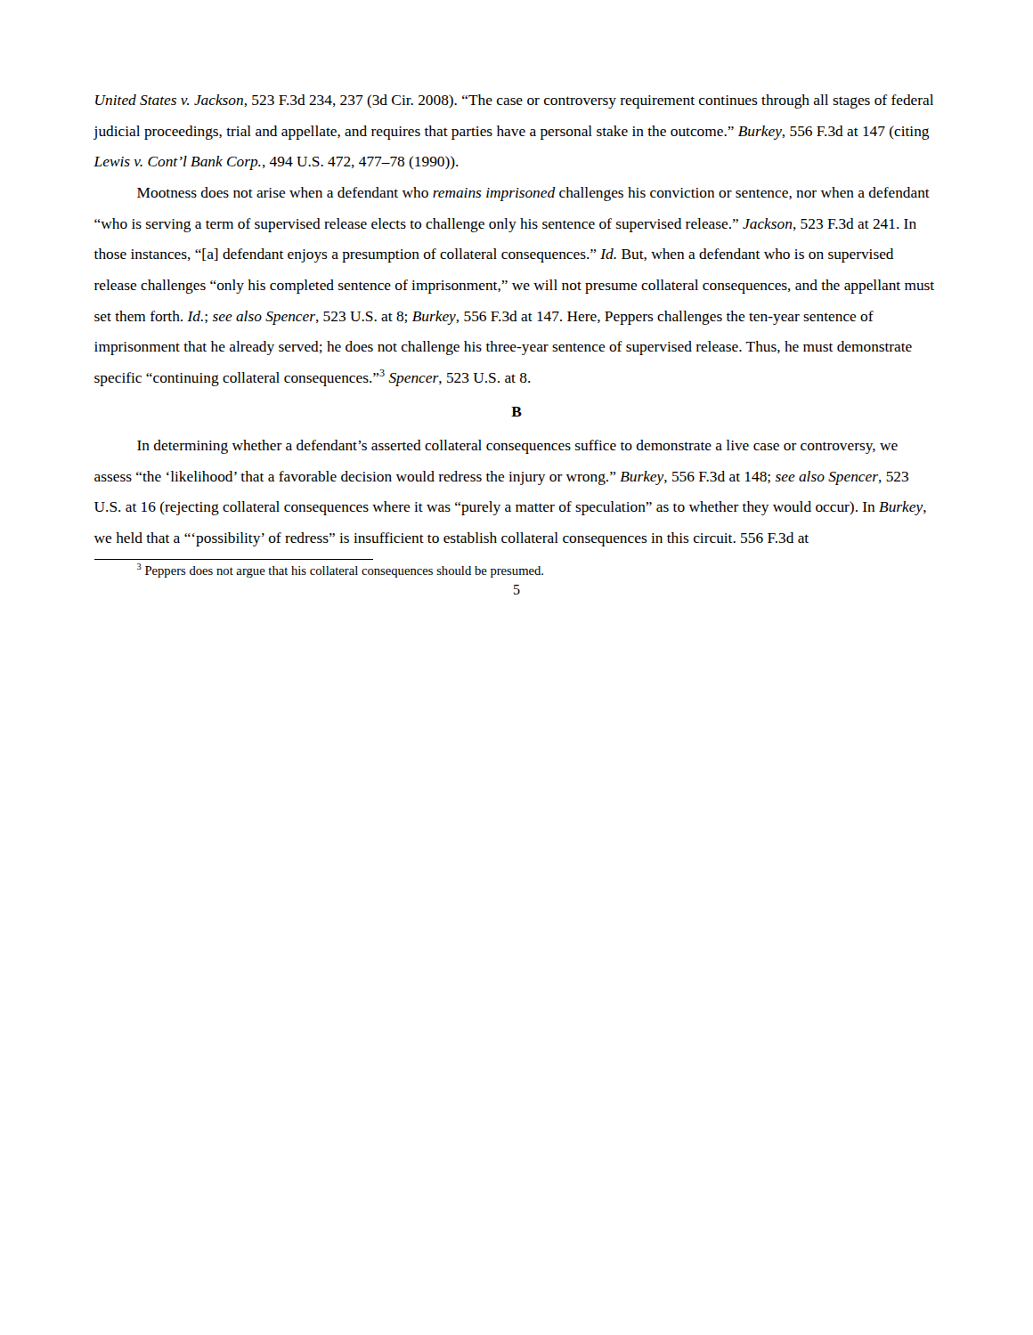United States v. Jackson, 523 F.3d 234, 237 (3d Cir. 2008). “The case or controversy requirement continues through all stages of federal judicial proceedings, trial and appellate, and requires that parties have a personal stake in the outcome.” Burkey, 556 F.3d at 147 (citing Lewis v. Cont’l Bank Corp., 494 U.S. 472, 477–78 (1990)).
Mootness does not arise when a defendant who remains imprisoned challenges his conviction or sentence, nor when a defendant “who is serving a term of supervised release elects to challenge only his sentence of supervised release.” Jackson, 523 F.3d at 241. In those instances, “[a] defendant enjoys a presumption of collateral consequences.” Id. But, when a defendant who is on supervised release challenges “only his completed sentence of imprisonment,” we will not presume collateral consequences, and the appellant must set them forth. Id.; see also Spencer, 523 U.S. at 8; Burkey, 556 F.3d at 147. Here, Peppers challenges the ten-year sentence of imprisonment that he already served; he does not challenge his three-year sentence of supervised release. Thus, he must demonstrate specific “continuing collateral consequences.”3 Spencer, 523 U.S. at 8.
B
In determining whether a defendant’s asserted collateral consequences suffice to demonstrate a live case or controversy, we assess “the ‘likelihood’ that a favorable decision would redress the injury or wrong.” Burkey, 556 F.3d at 148; see also Spencer, 523 U.S. at 16 (rejecting collateral consequences where it was “purely a matter of speculation” as to whether they would occur). In Burkey, we held that a “‘possibility’ of redress” is insufficient to establish collateral consequences in this circuit. 556 F.3d at
3 Peppers does not argue that his collateral consequences should be presumed.
5